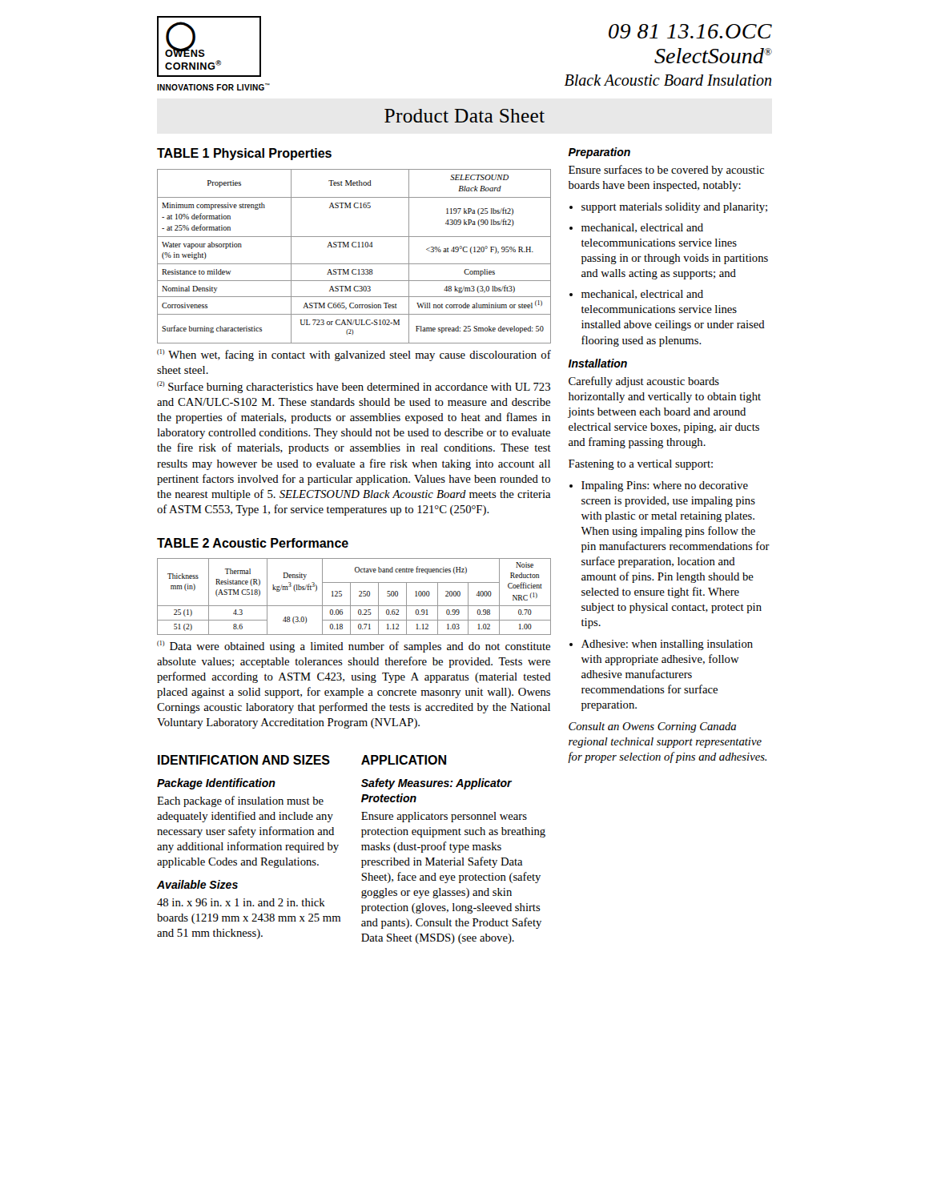◯
OWENS
CORNING®
INNOVATIONS FOR LIVING™
09 81 13.16.OCC
SelectSound®
Black Acoustic Board Insulation
Product Data Sheet
TABLE 1 Physical Properties
| Properties | Test Method | SELECTSOUND Black Board |
| --- | --- | --- |
| Minimum compressive strength - at 10% deformation - at 25% deformation | ASTM C165 | 1197 kPa (25 lbs/ft2) 4309 kPa (90 lbs/ft2) |
| Water vapour absorption (% in weight) | ASTM C1104 | <3% at 49°C (120° F), 95% R.H. |
| Resistance to mildew | ASTM C1338 | Complies |
| Nominal Density | ASTM C303 | 48 kg/m3 (3,0 lbs/ft3) |
| Corrosiveness | ASTM C665, Corrosion Test | Will not corrode aluminium or steel (1) |
| Surface burning characteristics | UL 723 or CAN/ULC-S102-M (2) | Flame spread: 25 Smoke developed: 50 |
(1) When wet, facing in contact with galvanized steel may cause discolouration of sheet steel.
(2) Surface burning characteristics have been determined in accordance with UL 723 and CAN/ULC-S102 M. These standards should be used to measure and describe the properties of materials, products or assemblies exposed to heat and flames in laboratory controlled conditions. They should not be used to describe or to evaluate the fire risk of materials, products or assemblies in real conditions. These test results may however be used to evaluate a fire risk when taking into account all pertinent factors involved for a particular application. Values have been rounded to the nearest multiple of 5. SELECTSOUND Black Acoustic Board meets the criteria of ASTM C553, Type 1, for service temperatures up to 121°C (250°F).
TABLE 2 Acoustic Performance
| Thickness mm (in) | Thermal Resistance (R) (ASTM C518) | Density kg/m 3 (lbs/ft 3 ) | Octave band centre frequencies (Hz) | Noise Reducton Coefficient NRC (1) |
| --- | --- | --- | --- | --- |
| 125 | 250 | 500 | 1000 | 2000 | 4000 |
| 25 (1) | 4.3 | 48 (3.0) | 0.06 | 0.25 | 0.62 | 0.91 | 0.99 | 0.98 | 0.70 |
| 51 (2) | 8.6 | 0.18 | 0.71 | 1.12 | 1.12 | 1.03 | 1.02 | 1.00 |
(1) Data were obtained using a limited number of samples and do not constitute absolute values; acceptable tolerances should therefore be provided. Tests were performed according to ASTM C423, using Type A apparatus (material tested placed against a solid support, for example a concrete masonry unit wall). Owens Cornings acoustic laboratory that performed the tests is accredited by the National Voluntary Laboratory Accreditation Program (NVLAP).
IDENTIFICATION AND SIZES
Package Identification
Each package of insulation must be adequately identified and include any necessary user safety information and any additional information required by applicable Codes and Regulations.
Available Sizes
48 in. x 96 in. x 1 in. and 2 in. thick boards (1219 mm x 2438 mm x 25 mm and 51 mm thickness).
APPLICATION
Safety Measures: Applicator Protection
Ensure applicators personnel wears protection equipment such as breathing masks (dust-proof type masks prescribed in Material Safety Data Sheet), face and eye protection (safety goggles or eye glasses) and skin protection (gloves, long-sleeved shirts and pants). Consult the Product Safety Data Sheet (MSDS) (see above).
Preparation
Ensure surfaces to be covered by acoustic boards have been inspected, notably:
support materials solidity and planarity;
mechanical, electrical and telecommunications service lines passing in or through voids in partitions and walls acting as supports; and
mechanical, electrical and telecommunications service lines installed above ceilings or under raised flooring used as plenums.
Installation
Carefully adjust acoustic boards horizontally and vertically to obtain tight joints between each board and around electrical service boxes, piping, air ducts and framing passing through.
Fastening to a vertical support:
Impaling Pins: where no decorative screen is provided, use impaling pins with plastic or metal retaining plates. When using impaling pins follow the pin manufacturers recommendations for surface preparation, location and amount of pins. Pin length should be selected to ensure tight fit. Where subject to physical contact, protect pin tips.
Adhesive: when installing insulation with appropriate adhesive, follow adhesive manufacturers recommendations for surface preparation.
Consult an Owens Corning Canada regional technical support representative for proper selection of pins and adhesives.